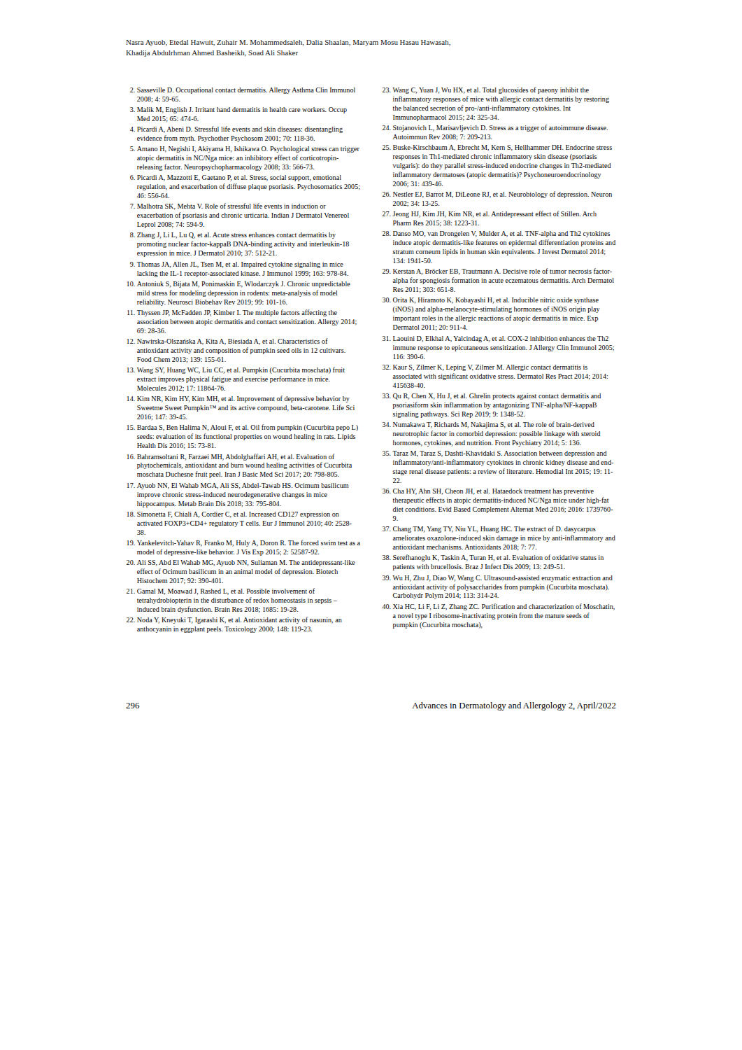Nasra Ayuob, Etedal Hawuit, Zuhair M. Mohammedsaleh, Dalia Shaalan, Maryam Mosu Hasau Hawasah,
Khadija Abdulrhman Ahmed Basheikh, Soad Ali Shaker
Sasseville D. Occupational contact dermatitis. Allergy Asthma Clin Immunol 2008; 4: 59-65.
Malik M, English J. Irritant hand dermatitis in health care workers. Occup Med 2015; 65: 474-6.
Picardi A, Abeni D. Stressful life events and skin diseases: disentangling evidence from myth. Psychother Psychosom 2001; 70: 118-36.
Amano H, Negishi I, Akiyama H, Ishikawa O. Psychological stress can trigger atopic dermatitis in NC/Nga mice: an inhibitory effect of corticotropin-releasing factor. Neuropsychopharmacology 2008; 33: 566-73.
Picardi A, Mazzotti E, Gaetano P, et al. Stress, social support, emotional regulation, and exacerbation of diffuse plaque psoriasis. Psychosomatics 2005; 46: 556-64.
Malhotra SK, Mehta V. Role of stressful life events in induction or exacerbation of psoriasis and chronic urticaria. Indian J Dermatol Venereol Leprol 2008; 74: 594-9.
Zhang J, Li L, Lu Q, et al. Acute stress enhances contact dermatitis by promoting nuclear factor-kappaB DNA-binding activity and interleukin-18 expression in mice. J Dermatol 2010; 37: 512-21.
Thomas JA, Allen JL, Tsen M, et al. Impaired cytokine signaling in mice lacking the IL-1 receptor-associated kinase. J Immunol 1999; 163: 978-84.
Antoniuk S, Bijata M, Ponimaskin E, Wlodarczyk J. Chronic unpredictable mild stress for modeling depression in rodents: meta-analysis of model reliability. Neurosci Biobehav Rev 2019; 99: 101-16.
Thyssen JP, McFadden JP, Kimber I. The multiple factors affecting the association between atopic dermatitis and contact sensitization. Allergy 2014; 69: 28-36.
Nawirska-Olszańska A, Kita A, Biesiada A, et al. Characteristics of antioxidant activity and composition of pumpkin seed oils in 12 cultivars. Food Chem 2013; 139: 155-61.
Wang SY, Huang WC, Liu CC, et al. Pumpkin (Cucurbita moschata) fruit extract improves physical fatigue and exercise performance in mice. Molecules 2012; 17: 11864-76.
Kim NR, Kim HY, Kim MH, et al. Improvement of depressive behavior by Sweetme Sweet Pumpkin™ and its active compound, beta-carotene. Life Sci 2016; 147: 39-45.
Bardaa S, Ben Halima N, Aloui F, et al. Oil from pumpkin (Cucurbita pepo L) seeds: evaluation of its functional properties on wound healing in rats. Lipids Health Dis 2016; 15: 73-81.
Bahramsoltani R, Farzaei MH, Abdolghaffari AH, et al. Evaluation of phytochemicals, antioxidant and burn wound healing activities of Cucurbita moschata Duchesne fruit peel. Iran J Basic Med Sci 2017; 20: 798-805.
Ayuob NN, El Wahab MGA, Ali SS, Abdel-Tawab HS. Ocimum basilicum improve chronic stress-induced neurodegenerative changes in mice hippocampus. Metab Brain Dis 2018; 33: 795-804.
Simonetta F, Chiali A, Cordier C, et al. Increased CD127 expression on activated FOXP3+CD4+ regulatory T cells. Eur J Immunol 2010; 40: 2528-38.
Yankelevitch-Yahav R, Franko M, Huly A, Doron R. The forced swim test as a model of depressive-like behavior. J Vis Exp 2015; 2: 52587-92.
Ali SS, Abd El Wahab MG, Ayuob NN, Suliaman M. The antidepressant-like effect of Ocimum basilicum in an animal model of depression. Biotech Histochem 2017; 92: 390-401.
Gamal M, Moawad J, Rashed L, et al. Possible involvement of tetrahydrobiopterin in the disturbance of redox homeostasis in sepsis – induced brain dysfunction. Brain Res 2018; 1685: 19-28.
Noda Y, Kneyuki T, Igarashi K, et al. Antioxidant activity of nasunin, an anthocyanin in eggplant peels. Toxicology 2000; 148: 119-23.
Wang C, Yuan J, Wu HX, et al. Total glucosides of paeony inhibit the inflammatory responses of mice with allergic contact dermatitis by restoring the balanced secretion of pro-/anti-inflammatory cytokines. Int Immunopharmacol 2015; 24: 325-34.
Stojanovich L, Marisavljevich D. Stress as a trigger of autoimmune disease. Autoimmun Rev 2008; 7: 209-213.
Buske-Kirschbaum A, Ebrecht M, Kern S, Hellhammer DH. Endocrine stress responses in Th1-mediated chronic inflammatory skin disease (psoriasis vulgaris): do they parallel stress-induced endocrine changes in Th2-mediated inflammatory dermatoses (atopic dermatitis)? Psychoneuroendocrinology 2006; 31: 439-46.
Nestler EJ, Barrot M, DiLeone RJ, et al. Neurobiology of depression. Neuron 2002; 34: 13-25.
Jeong HJ, Kim JH, Kim NR, et al. Antidepressant effect of Stillen. Arch Pharm Res 2015; 38: 1223-31.
Danso MO, van Drongelen V, Mulder A, et al. TNF-alpha and Th2 cytokines induce atopic dermatitis-like features on epidermal differentiation proteins and stratum corneum lipids in human skin equivalents. J Invest Dermatol 2014; 134: 1941-50.
Kerstan A, Bröcker EB, Trautmann A. Decisive role of tumor necrosis factor-alpha for spongiosis formation in acute eczematous dermatitis. Arch Dermatol Res 2011; 303: 651-8.
Orita K, Hiramoto K, Kobayashi H, et al. Inducible nitric oxide synthase (iNOS) and alpha-melanocyte-stimulating hormones of iNOS origin play important roles in the allergic reactions of atopic dermatitis in mice. Exp Dermatol 2011; 20: 911-4.
Laouini D, Elkhal A, Yalcindag A, et al. COX-2 inhibition enhances the Th2 immune response to epicutaneous sensitization. J Allergy Clin Immunol 2005; 116: 390-6.
Kaur S, Zilmer K, Leping V, Zilmer M. Allergic contact dermatitis is associated with significant oxidative stress. Dermatol Res Pract 2014; 2014: 415638-40.
Qu R, Chen X, Hu J, et al. Ghrelin protects against contact dermatitis and psoriasiform skin inflammation by antagonizing TNF-alpha/NF-kappaB signaling pathways. Sci Rep 2019; 9: 1348-52.
Numakawa T, Richards M, Nakajima S, et al. The role of brain-derived neurotrophic factor in comorbid depression: possible linkage with steroid hormones, cytokines, and nutrition. Front Psychiatry 2014; 5: 136.
Taraz M, Taraz S, Dashti-Khavidaki S. Association between depression and inflammatory/anti-inflammatory cytokines in chronic kidney disease and end-stage renal disease patients: a review of literature. Hemodial Int 2015; 19: 11-22.
Cha HY, Ahn SH, Cheon JH, et al. Hataedock treatment has preventive therapeutic effects in atopic dermatitis-induced NC/Nga mice under high-fat diet conditions. Evid Based Complement Alternat Med 2016; 2016: 1739760-9.
Chang TM, Yang TY, Niu YL, Huang HC. The extract of D. dasycarpus ameliorates oxazolone-induced skin damage in mice by anti-inflammatory and antioxidant mechanisms. Antioxidants 2018; 7: 77.
Serefhanoglu K, Taskin A, Turan H, et al. Evaluation of oxidative status in patients with brucellosis. Braz J Infect Dis 2009; 13: 249-51.
Wu H, Zhu J, Diao W, Wang C. Ultrasound-assisted enzymatic extraction and antioxidant activity of polysaccharides from pumpkin (Cucurbita moschata). Carbohydr Polym 2014; 113: 314-24.
Xia HC, Li F, Li Z, Zhang ZC. Purification and characterization of Moschatin, a novel type I ribosome-inactivating protein from the mature seeds of pumpkin (Cucurbita moschata),
296 Advances in Dermatology and Allergology 2, April/2022